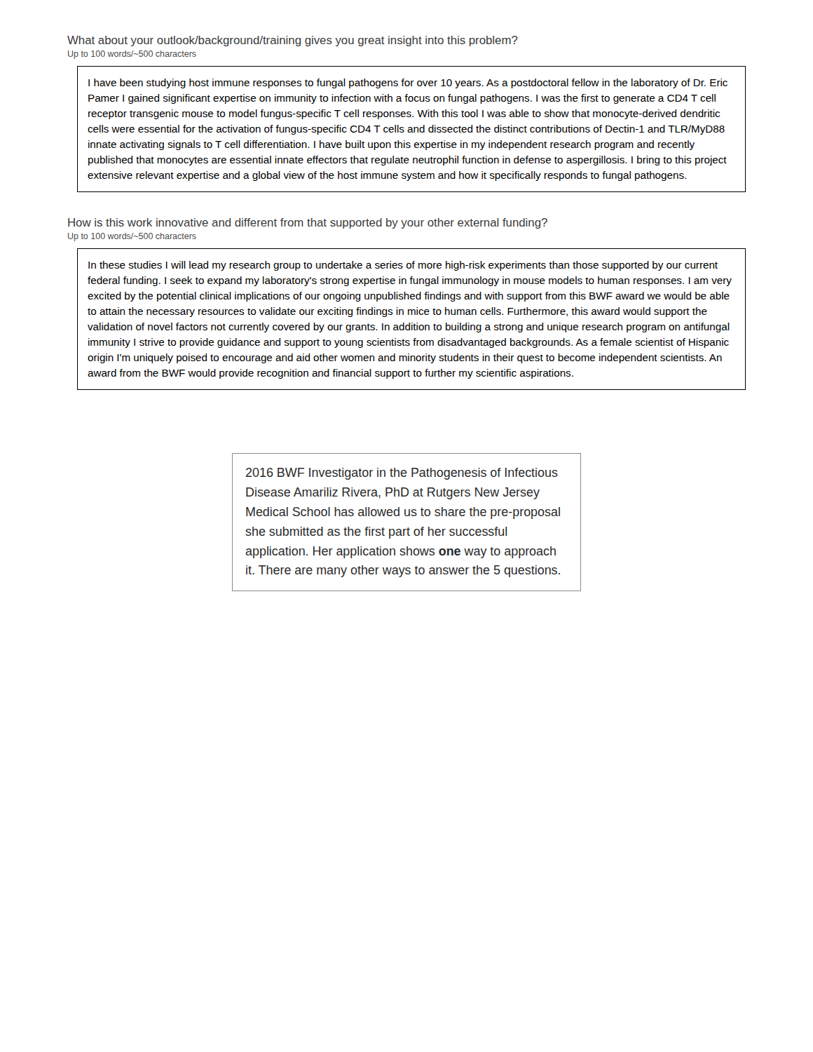What about your outlook/background/training gives you great insight into this problem?
Up to 100 words/~500 characters
I have been studying host immune responses to fungal pathogens for over 10 years. As a postdoctoral fellow in the laboratory of Dr. Eric Pamer I gained significant expertise on immunity to infection with a focus on fungal pathogens. I was the first to generate a CD4 T cell receptor transgenic mouse to model fungus-specific T cell responses. With this tool I was able to show that monocyte-derived dendritic cells were essential for the activation of fungus-specific CD4 T cells and dissected the distinct contributions of Dectin-1 and TLR/MyD88 innate activating signals to T cell differentiation. I have built upon this expertise in my independent research program and recently published that monocytes are essential innate effectors that regulate neutrophil function in defense to aspergillosis. I bring to this project extensive relevant expertise and a global view of the host immune system and how it specifically responds to fungal pathogens.
How is this work innovative and different from that supported by your other external funding?
Up to 100 words/~500 characters
In these studies I will lead my research group to undertake a series of more high-risk experiments than those supported by our current federal funding. I seek to expand my laboratory's strong expertise in fungal immunology in mouse models to human responses. I am very excited by the potential clinical implications of our ongoing unpublished findings and with support from this BWF award we would be able to attain the necessary resources to validate our exciting findings in mice to human cells. Furthermore, this award would support the validation of novel factors not currently covered by our grants. In addition to building a strong and unique research program on antifungal immunity I strive to provide guidance and support to young scientists from disadvantaged backgrounds. As a female scientist of Hispanic origin I'm uniquely poised to encourage and aid other women and minority students in their quest to become independent scientists. An award from the BWF would provide recognition and financial support to further my scientific aspirations.
2016 BWF Investigator in the Pathogenesis of Infectious Disease Amariliz Rivera, PhD at Rutgers New Jersey Medical School has allowed us to share the pre-proposal she submitted as the first part of her successful application. Her application shows one way to approach it. There are many other ways to answer the 5 questions.